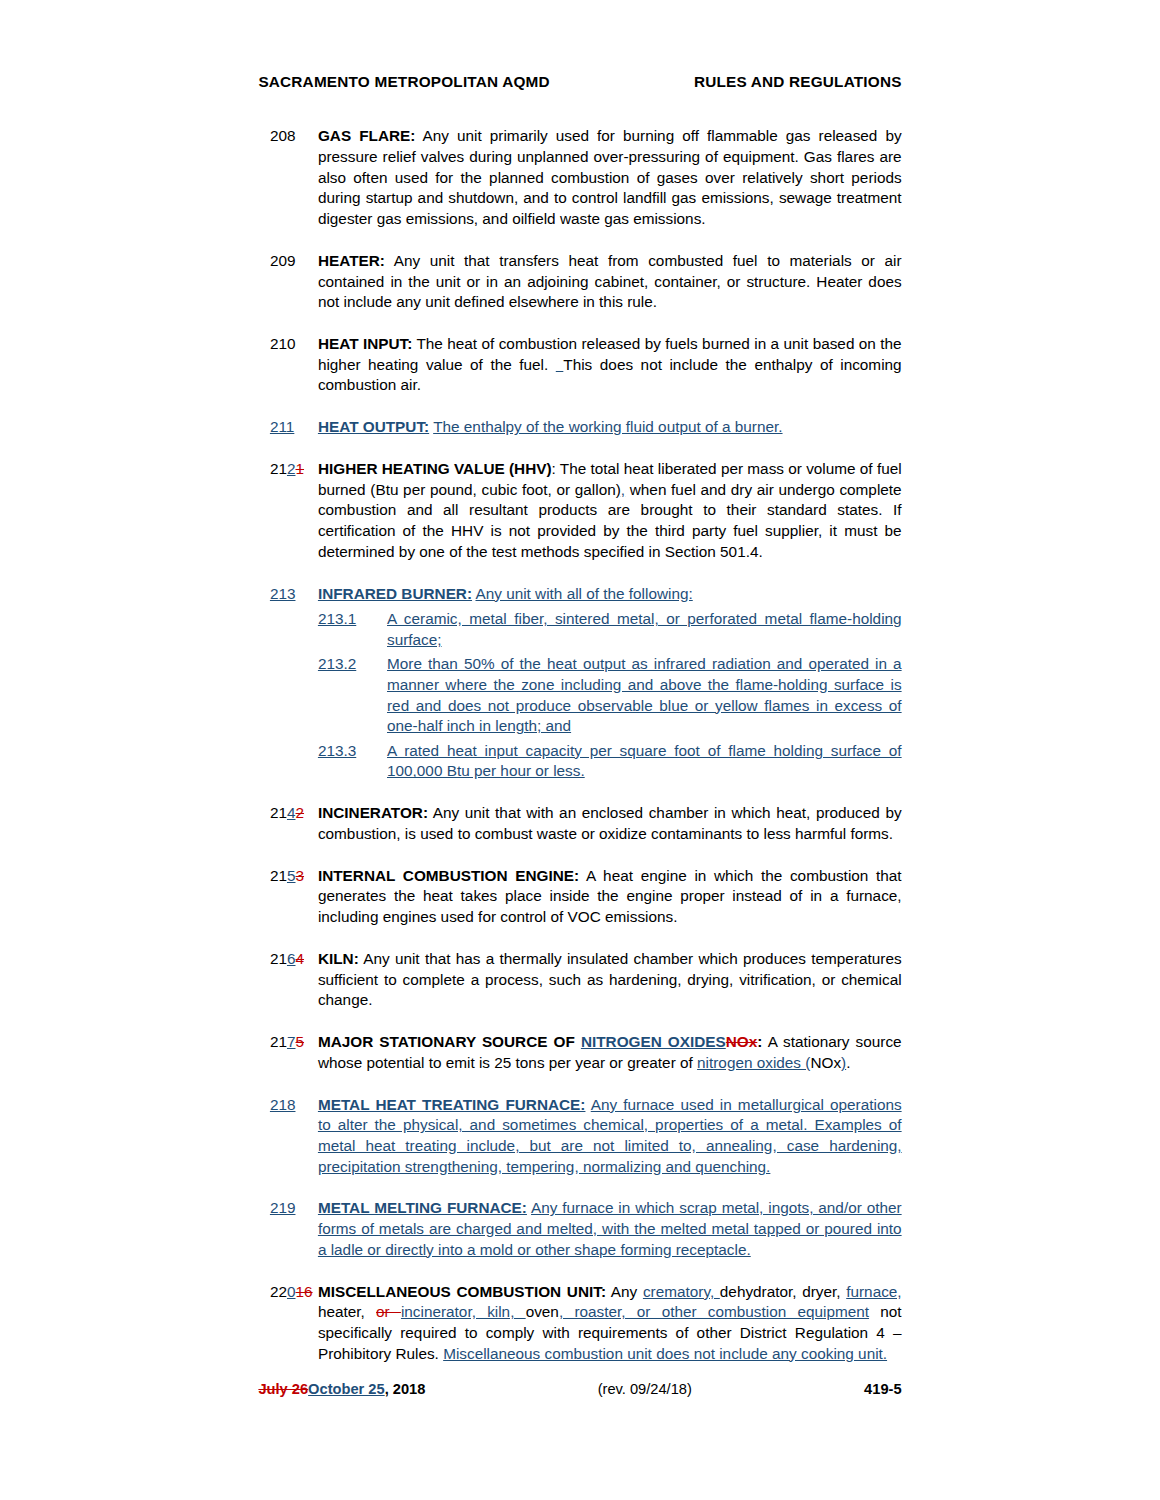SACRAMENTO METROPOLITAN AQMD
RULES AND REGULATIONS
208
GAS FLARE: Any unit primarily used for burning off flammable gas released by pressure relief valves during unplanned over-pressuring of equipment. Gas flares are also often used for the planned combustion of gases over relatively short periods during startup and shutdown, and to control landfill gas emissions, sewage treatment digester gas emissions, and oilfield waste gas emissions.
209
HEATER: Any unit that transfers heat from combusted fuel to materials or air contained in the unit or in an adjoining cabinet, container, or structure. Heater does not include any unit defined elsewhere in this rule.
210
HEAT INPUT: The heat of combustion released by fuels burned in a unit based on the higher heating value of the fuel. This does not include the enthalpy of incoming combustion air.
211
HEAT OUTPUT: The enthalpy of the working fluid output of a burner.
2121
HIGHER HEATING VALUE (HHV): The total heat liberated per mass or volume of fuel burned (Btu per pound, cubic foot, or gallon), when fuel and dry air undergo complete combustion and all resultant products are brought to their standard states. If certification of the HHV is not provided by the third party fuel supplier, it must be determined by one of the test methods specified in Section 501.4.
213
INFRARED BURNER: Any unit with all of the following:
213.1
A ceramic, metal fiber, sintered metal, or perforated metal flame-holding surface;
213.2
More than 50% of the heat output as infrared radiation and operated in a manner where the zone including and above the flame-holding surface is red and does not produce observable blue or yellow flames in excess of one-half inch in length; and
213.3
A rated heat input capacity per square foot of flame holding surface of 100,000 Btu per hour or less.
2142
INCINERATOR: Any unit that with an enclosed chamber in which heat, produced by combustion, is used to combust waste or oxidize contaminants to less harmful forms.
2153
INTERNAL COMBUSTION ENGINE: A heat engine in which the combustion that generates the heat takes place inside the engine proper instead of in a furnace, including engines used for control of VOC emissions.
2164
KILN: Any unit that has a thermally insulated chamber which produces temperatures sufficient to complete a process, such as hardening, drying, vitrification, or chemical change.
2175
MAJOR STATIONARY SOURCE OF NITROGEN OXIDES NOx: A stationary source whose potential to emit is 25 tons per year or greater of nitrogen oxides (NOx).
218
METAL HEAT TREATING FURNACE: Any furnace used in metallurgical operations to alter the physical, and sometimes chemical, properties of a metal. Examples of metal heat treating include, but are not limited to, annealing, case hardening, precipitation strengthening, tempering, normalizing and quenching.
219
METAL MELTING FURNACE: Any furnace in which scrap metal, ingots, and/or other forms of metals are charged and melted, with the melted metal tapped or poured into a ladle or directly into a mold or other shape forming receptacle.
22016
MISCELLANEOUS COMBUSTION UNIT: Any crematory, dehydrator, dryer, furnace, heater, or incinerator, kiln, oven, roaster, or other combustion equipment not specifically required to comply with requirements of other District Regulation 4 – Prohibitory Rules. Miscellaneous combustion unit does not include any cooking unit.
July 26 October 25, 2018
(rev. 09/24/18)
419-5